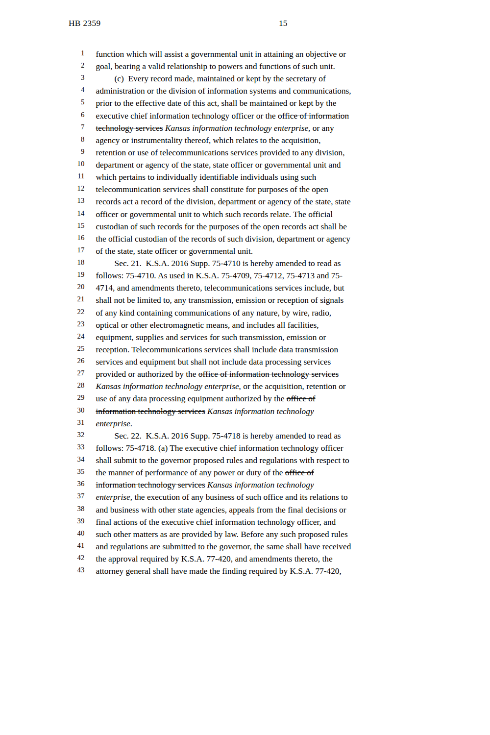HB 2359 15
function which will assist a governmental unit in attaining an objective or
goal, bearing a valid relationship to powers and functions of such unit.
(c) Every record made, maintained or kept by the secretary of
administration or the division of information systems and communications,
prior to the effective date of this act, shall be maintained or kept by the
executive chief information technology officer or the office of information
technology services Kansas information technology enterprise, or any
agency or instrumentality thereof, which relates to the acquisition,
retention or use of telecommunications services provided to any division,
department or agency of the state, state officer or governmental unit and
which pertains to individually identifiable individuals using such
telecommunication services shall constitute for purposes of the open
records act a record of the division, department or agency of the state, state
officer or governmental unit to which such records relate. The official
custodian of such records for the purposes of the open records act shall be
the official custodian of the records of such division, department or agency
of the state, state officer or governmental unit.
Sec. 21. K.S.A. 2016 Supp. 75-4710 is hereby amended to read as
follows: 75-4710. As used in K.S.A. 75-4709, 75-4712, 75-4713 and 75-
4714, and amendments thereto, telecommunications services include, but
shall not be limited to, any transmission, emission or reception of signals
of any kind containing communications of any nature, by wire, radio,
optical or other electromagnetic means, and includes all facilities,
equipment, supplies and services for such transmission, emission or
reception. Telecommunications services shall include data transmission
services and equipment but shall not include data processing services
provided or authorized by the office of information technology services
Kansas information technology enterprise, or the acquisition, retention or
use of any data processing equipment authorized by the office of
information technology services Kansas information technology
enterprise.
Sec. 22. K.S.A. 2016 Supp. 75-4718 is hereby amended to read as
follows: 75-4718. (a) The executive chief information technology officer
shall submit to the governor proposed rules and regulations with respect to
the manner of performance of any power or duty of the office of
information technology services Kansas information technology
enterprise, the execution of any business of such office and its relations to
and business with other state agencies, appeals from the final decisions or
final actions of the executive chief information technology officer, and
such other matters as are provided by law. Before any such proposed rules
and regulations are submitted to the governor, the same shall have received
the approval required by K.S.A. 77-420, and amendments thereto, the
attorney general shall have made the finding required by K.S.A. 77-420,